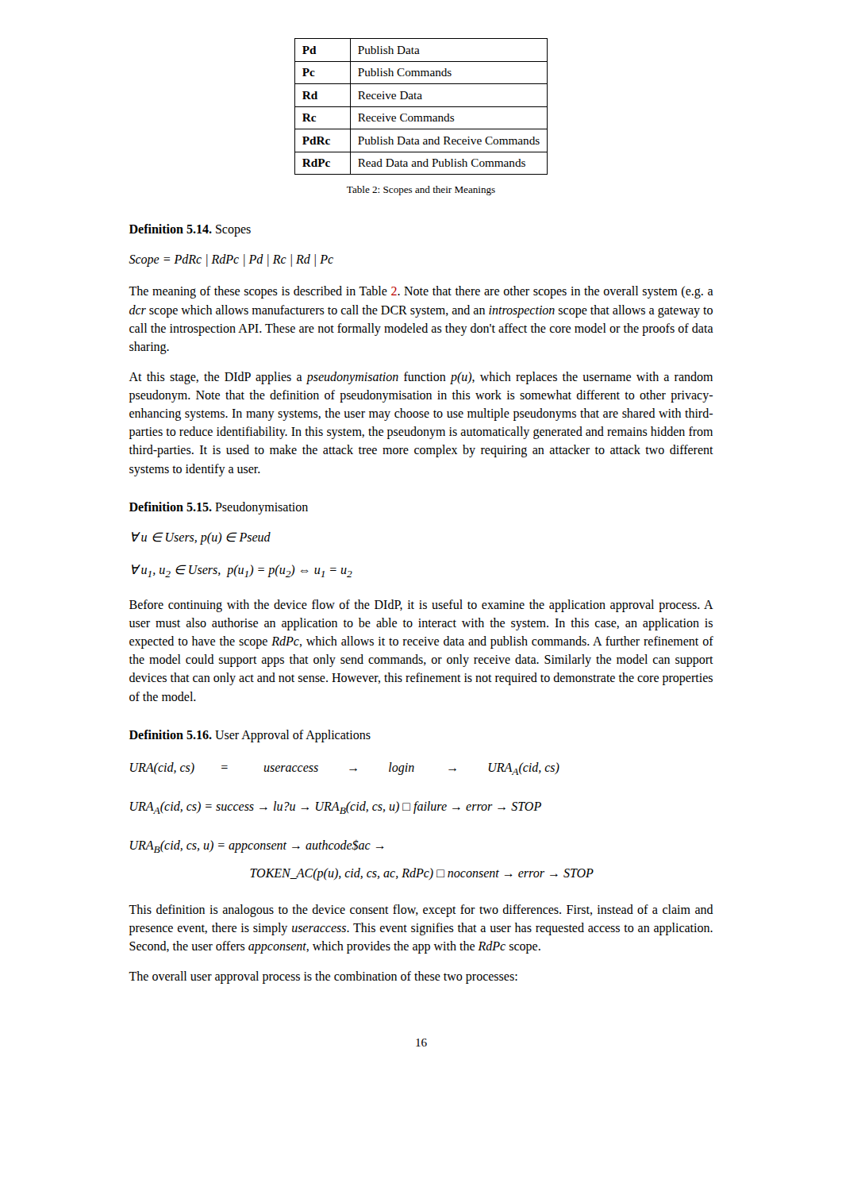| Pd | Publish Data |
| Pc | Publish Commands |
| Rd | Receive Data |
| Rc | Receive Commands |
| PdRc | Publish Data and Receive Commands |
| RdPc | Read Data and Publish Commands |
Table 2: Scopes and their Meanings
Definition 5.14. Scopes
Scope = PdRc | RdPc | Pd | Rc | Rd | Pc
The meaning of these scopes is described in Table 2. Note that there are other scopes in the overall system (e.g. a dcr scope which allows manufacturers to call the DCR system, and an introspection scope that allows a gateway to call the introspection API. These are not formally modeled as they don't affect the core model or the proofs of data sharing.
At this stage, the DIdP applies a pseudonymisation function p(u), which replaces the username with a random pseudonym. Note that the definition of pseudonymisation in this work is somewhat different to other privacy-enhancing systems. In many systems, the user may choose to use multiple pseudonyms that are shared with third-parties to reduce identifiability. In this system, the pseudonym is automatically generated and remains hidden from third-parties. It is used to make the attack tree more complex by requiring an attacker to attack two different systems to identify a user.
Definition 5.15. Pseudonymisation
∀ u ∈ Users, p(u) ∈ Pseud
∀ u1, u2 ∈ Users, p(u1) = p(u2) ⇔ u1 = u2
Before continuing with the device flow of the DIdP, it is useful to examine the application approval process. A user must also authorise an application to be able to interact with the system. In this case, an application is expected to have the scope RdPc, which allows it to receive data and publish commands. A further refinement of the model could support apps that only send commands, or only receive data. Similarly the model can support devices that can only act and not sense. However, this refinement is not required to demonstrate the core properties of the model.
Definition 5.16. User Approval of Applications
URA(cid, cs) = useraccess → login → URAA(cid, cs)
URAA(cid, cs) = success → lu?u → URAB(cid, cs, u) □ failure → error → STOP
URAB(cid, cs, u) = appconsent → authcode$ac →
TOKEN_AC(p(u), cid, cs, ac, RdPc) □ noconsent → error → STOP
This definition is analogous to the device consent flow, except for two differences. First, instead of a claim and presence event, there is simply useraccess. This event signifies that a user has requested access to an application. Second, the user offers appconsent, which provides the app with the RdPc scope.
The overall user approval process is the combination of these two processes:
16